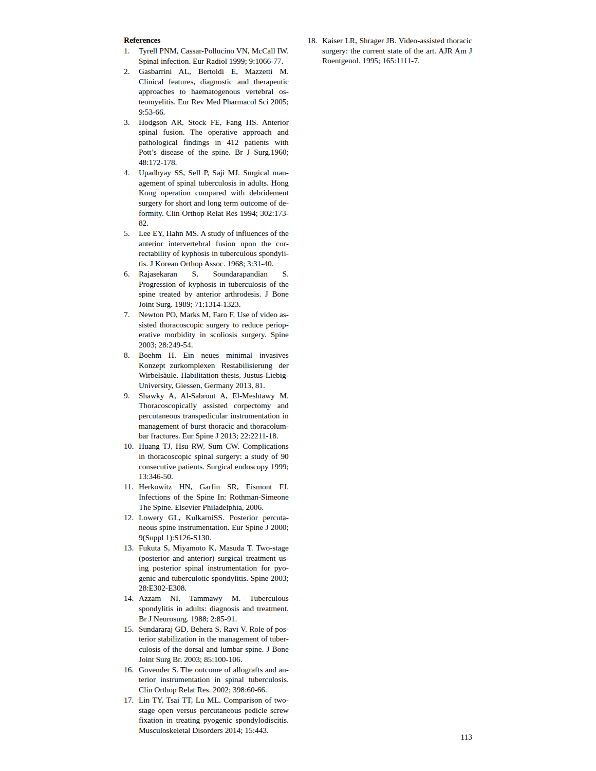References
Tyrell PNM, Cassar-Pollucino VN, McCall IW. Spinal infection. Eur Radiol 1999; 9:1066-77.
Gasbarrini AL, Bertoldi E, Mazzetti M. Clinical features, diagnostic and therapeutic approaches to haematogenous vertebral osteomyelitis. Eur Rev Med Pharmacol Sci 2005; 9:53-66.
Hodgson AR, Stock FE, Fang HS. Anterior spinal fusion. The operative approach and pathological findings in 412 patients with Pott’s disease of the spine. Br J Surg.1960; 48:172-178.
Upadhyay SS, Sell P, Saji MJ. Surgical management of spinal tuberculosis in adults. Hong Kong operation compared with debridement surgery for short and long term outcome of deformity. Clin Orthop Relat Res 1994; 302:173-82.
Lee EY, Hahn MS. A study of influences of the anterior intervertebral fusion upon the correctability of kyphosis in tuberculous spondylitis. J Korean Orthop Assoc. 1968; 3:31-40.
Rajasekaran S, Soundarapandian S. Progression of kyphosis in tuberculosis of the spine treated by anterior arthrodesis. J Bone Joint Surg. 1989; 71:1314-1323.
Newton PO, Marks M, Faro F. Use of video assisted thoracoscopic surgery to reduce perioperative morbidity in scoliosis surgery. Spine 2003; 28:249-54.
Boehm H. Ein neues minimal invasives Konzept zurkomplexen Restabilisierung der Wirbelsäule. Habilitation thesis, Justus-Liebig-University, Giessen, Germany 2013, 81.
Shawky A, Al-Sabrout A, El-Meshtawy M. Thoracoscopically assisted corpectomy and percutaneous transpedicular instrumentation in management of burst thoracic and thoracolumbar fractures. Eur Spine J 2013; 22:2211-18.
Huang TJ, Hsu RW, Sum CW. Complications in thoracoscopic spinal surgery: a study of 90 consecutive patients. Surgical endoscopy 1999; 13:346-50.
Herkowitz HN, Garfin SR, Eismont FJ. Infections of the Spine In: Rothman-Simeone The Spine. Elsevier Philadelphia, 2006.
Lowery GL, KulkarniSS. Posterior percutaneous spine instrumentation. Eur Spine J 2000; 9(Suppl 1):S126-S130.
Fukuta S, Miyamoto K, Masuda T. Two-stage (posterior and anterior) surgical treatment using posterior spinal instrumentation for pyogenic and tuberculotic spondylitis. Spine 2003; 28:E302-E308.
Azzam NI, Tammawy M. Tuberculous spondylitis in adults: diagnosis and treatment. Br J Neurosurg. 1988; 2:85-91.
Sundararaj GD, Behera S, Ravi V. Role of posterior stabilization in the management of tuberculosis of the dorsal and lumbar spine. J Bone Joint Surg Br. 2003; 85:100-106.
Govender S. The outcome of allografts and anterior instrumentation in spinal tuberculosis. Clin Orthop Relat Res. 2002; 398:60-66.
Lin TY, Tsai TT, Lu ML. Comparison of two-stage open versus percutaneous pedicle screw fixation in treating pyogenic spondylodiscitis. Musculoskeletal Disorders 2014; 15:443.
Kaiser LR, Shrager JB. Video-assisted thoracic surgery: the current state of the art. AJR Am J Roentgenol. 1995; 165:1111-7.
113